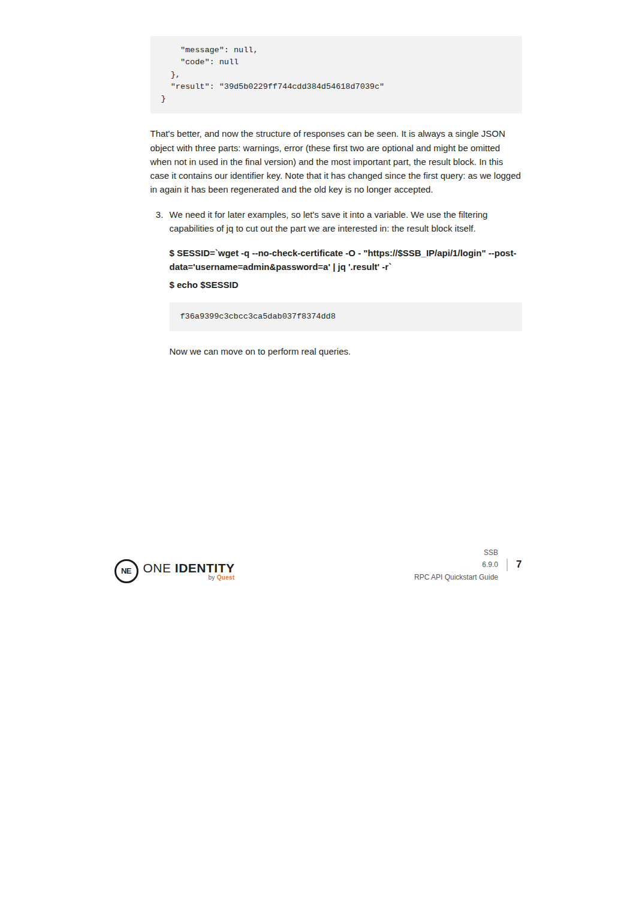"message": null,
    "code": null
  },
  "result": "39d5b0229ff744cdd384d54618d7039c"
}
That's better, and now the structure of responses can be seen. It is always a single JSON object with three parts: warnings, error (these first two are optional and might be omitted when not in used in the final version) and the most important part, the result block. In this case it contains our identifier key. Note that it has changed since the first query: as we logged in again it has been regenerated and the old key is no longer accepted.
We need it for later examples, so let's save it into a variable. We use the filtering capabilities of jq to cut out the part we are interested in: the result block itself.
$ SESSID=`wget -q --no-check-certificate -O - "https://$SSB_IP/api/1/login" --post-data='username=admin&password=a' | jq '.result' -r`
$ echo $SESSID
f36a9399c3cbcc3ca5dab037f8374dd8
Now we can move on to perform real queries.
NE
ONE IDENTITY
by Quest
SSB
6.9.0
RPC API Quickstart Guide
7